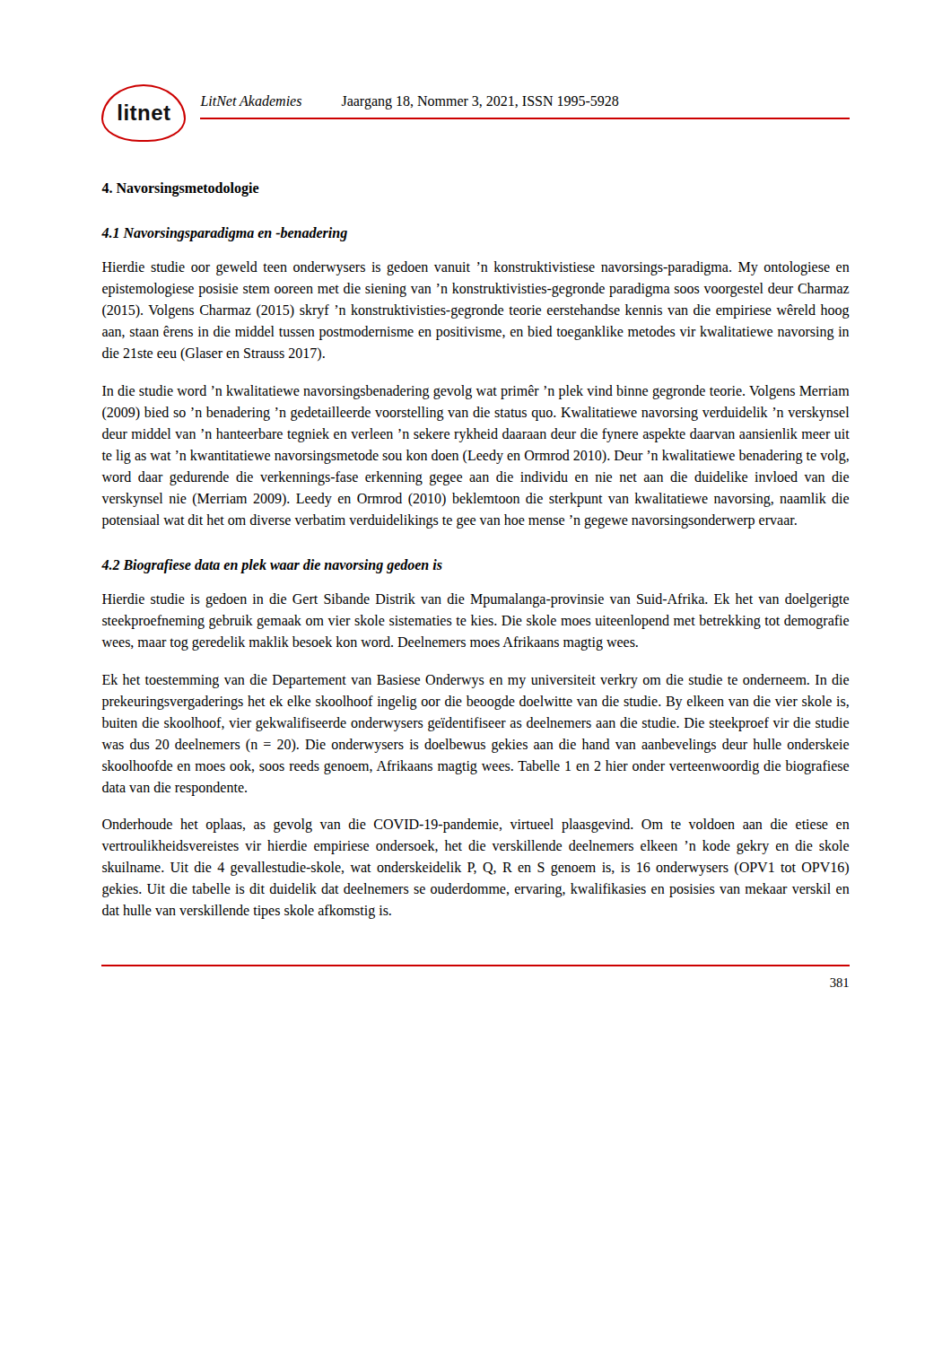litnet
LitNet Akademies Jaargang 18, Nommer 3, 2021, ISSN 1995-5928
4. Navorsingsmetodologie
4.1 Navorsingsparadigma en -benadering
Hierdie studie oor geweld teen onderwysers is gedoen vanuit ’n konstruktivistiese navorsings-paradigma. My ontologiese en epistemologiese posisie stem ooreen met die siening van ’n konstruktivisties-gegronde paradigma soos voorgestel deur Charmaz (2015). Volgens Charmaz (2015) skryf ’n konstruktivisties-gegronde teorie eerstehandse kennis van die empiriese wêreld hoog aan, staan êrens in die middel tussen postmodernisme en positivisme, en bied toeganklike metodes vir kwalitatiewe navorsing in die 21ste eeu (Glaser en Strauss 2017).
In die studie word ’n kwalitatiewe navorsingsbenadering gevolg wat primêr ’n plek vind binne gegronde teorie. Volgens Merriam (2009) bied so ’n benadering ’n gedetailleerde voorstelling van die status quo. Kwalitatiewe navorsing verduidelik ’n verskynsel deur middel van ’n hanteerbare tegniek en verleen ’n sekere rykheid daaraan deur die fynere aspekte daarvan aansienlik meer uit te lig as wat ’n kwantitatiewe navorsingsmetode sou kon doen (Leedy en Ormrod 2010). Deur ’n kwalitatiewe benadering te volg, word daar gedurende die verkennings-fase erkenning gegee aan die individu en nie net aan die duidelike invloed van die verskynsel nie (Merriam 2009). Leedy en Ormrod (2010) beklemtoon die sterkpunt van kwalitatiewe navorsing, naamlik die potensiaal wat dit het om diverse verbatim verduidelikings te gee van hoe mense ’n gegewe navorsingsonderwerp ervaar.
4.2 Biografiese data en plek waar die navorsing gedoen is
Hierdie studie is gedoen in die Gert Sibande Distrik van die Mpumalanga-provinsie van Suid-Afrika. Ek het van doelgerigte steekproefneming gebruik gemaak om vier skole sistematies te kies. Die skole moes uiteenlopend met betrekking tot demografie wees, maar tog geredelik maklik besoek kon word. Deelnemers moes Afrikaans magtig wees.
Ek het toestemming van die Departement van Basiese Onderwys en my universiteit verkry om die studie te onderneem. In die prekeuringsvergaderings het ek elke skoolhoof ingelig oor die beoogde doelwitte van die studie. By elkeen van die vier skole is, buiten die skoolhoof, vier gekwalifiseerde onderwysers geïdentifiseer as deelnemers aan die studie. Die steekproef vir die studie was dus 20 deelnemers (n = 20). Die onderwysers is doelbewus gekies aan die hand van aanbevelings deur hulle onderskeie skoolhoofde en moes ook, soos reeds genoem, Afrikaans magtig wees. Tabelle 1 en 2 hier onder verteenwoordig die biografiese data van die respondente.
Onderhoude het oplaas, as gevolg van die COVID-19-pandemie, virtueel plaasgevind. Om te voldoen aan die etiese en vertroulikheidsvereistes vir hierdie empiriese ondersoek, het die verskillende deelnemers elkeen ’n kode gekry en die skole skuilname. Uit die 4 gevallestudie-skole, wat onderskeidelik P, Q, R en S genoem is, is 16 onderwysers (OPV1 tot OPV16) gekies. Uit die tabelle is dit duidelik dat deelnemers se ouderdomme, ervaring, kwalifikasies en posisies van mekaar verskil en dat hulle van verskillende tipes skole afkomstig is.
381